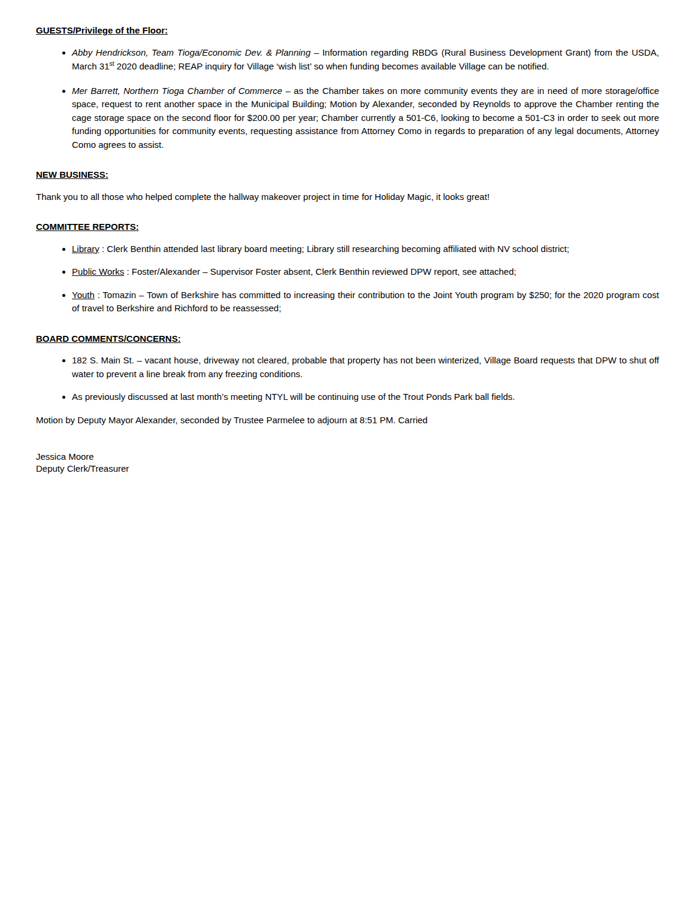GUESTS/Privilege of the Floor:
Abby Hendrickson, Team Tioga/Economic Dev. & Planning – Information regarding RBDG (Rural Business Development Grant) from the USDA, March 31st 2020 deadline; REAP inquiry for Village ‘wish list’ so when funding becomes available Village can be notified.
Mer Barrett, Northern Tioga Chamber of Commerce – as the Chamber takes on more community events they are in need of more storage/office space, request to rent another space in the Municipal Building; Motion by Alexander, seconded by Reynolds to approve the Chamber renting the cage storage space on the second floor for $200.00 per year; Chamber currently a 501-C6, looking to become a 501-C3 in order to seek out more funding opportunities for community events, requesting assistance from Attorney Como in regards to preparation of any legal documents, Attorney Como agrees to assist.
NEW BUSINESS:
Thank you to all those who helped complete the hallway makeover project in time for Holiday Magic, it looks great!
COMMITTEE REPORTS:
Library : Clerk Benthin attended last library board meeting; Library still researching becoming affiliated with NV school district;
Public Works : Foster/Alexander – Supervisor Foster absent, Clerk Benthin reviewed DPW report, see attached;
Youth : Tomazin – Town of Berkshire has committed to increasing their contribution to the Joint Youth program by $250; for the 2020 program cost of travel to Berkshire and Richford to be reassessed;
BOARD COMMENTS/CONCERNS:
182 S. Main St. – vacant house, driveway not cleared, probable that property has not been winterized, Village Board requests that DPW to shut off water to prevent a line break from any freezing conditions.
As previously discussed at last month’s meeting NTYL will be continuing use of the Trout Ponds Park ball fields.
Motion by Deputy Mayor Alexander, seconded by Trustee Parmelee to adjourn at 8:51 PM. Carried
Jessica Moore
Deputy Clerk/Treasurer